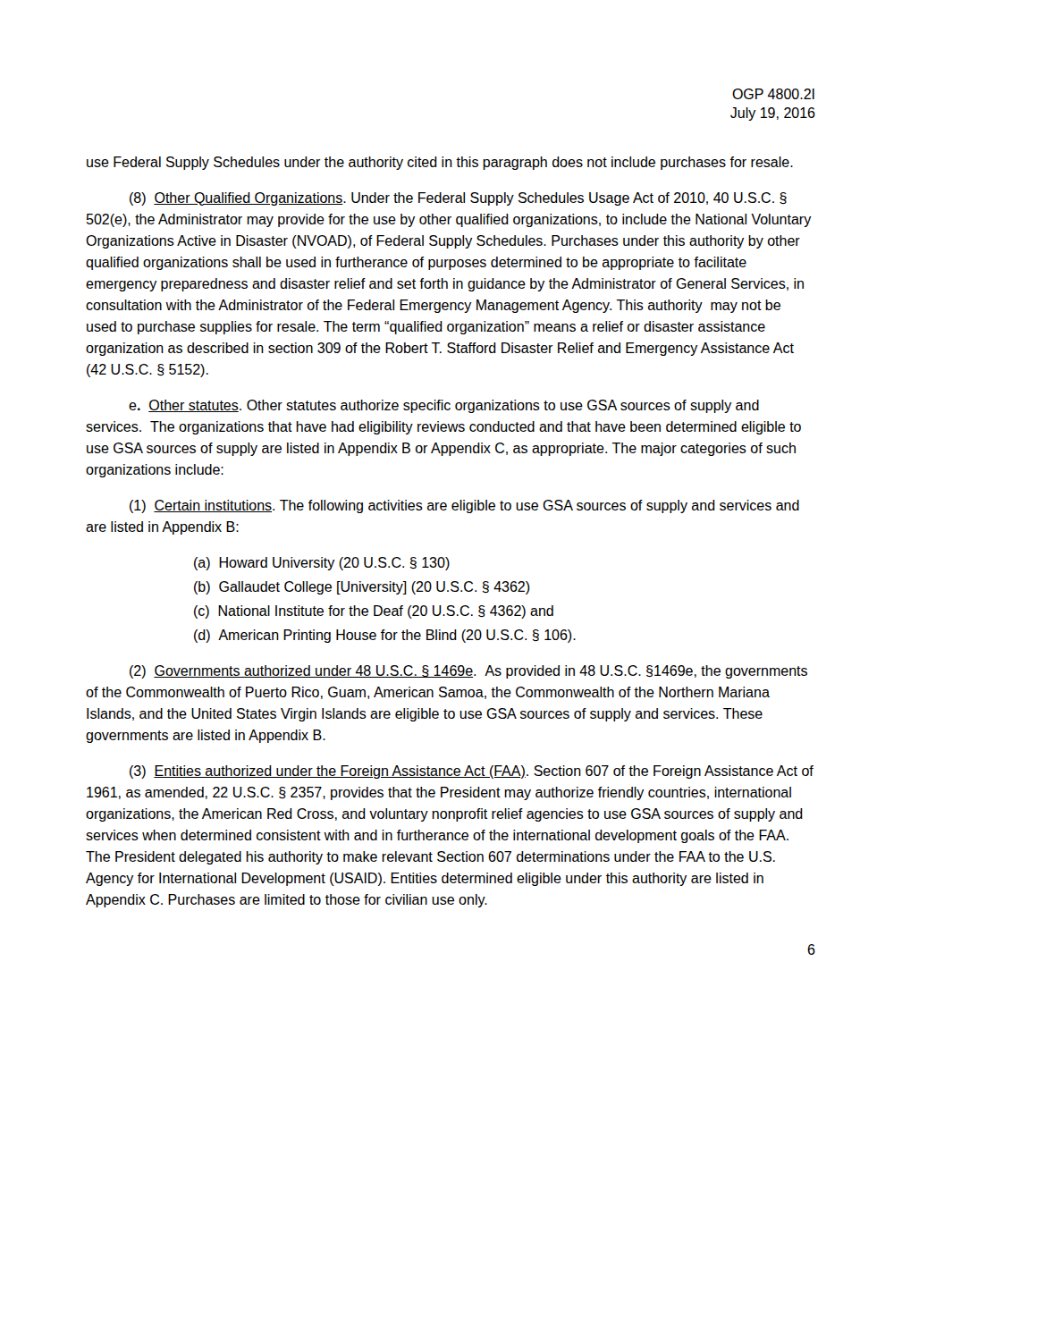OGP 4800.2I
July 19, 2016
use Federal Supply Schedules under the authority cited in this paragraph does not include purchases for resale.
(8) Other Qualified Organizations. Under the Federal Supply Schedules Usage Act of 2010, 40 U.S.C. § 502(e), the Administrator may provide for the use by other qualified organizations, to include the National Voluntary Organizations Active in Disaster (NVOAD), of Federal Supply Schedules. Purchases under this authority by other qualified organizations shall be used in furtherance of purposes determined to be appropriate to facilitate emergency preparedness and disaster relief and set forth in guidance by the Administrator of General Services, in consultation with the Administrator of the Federal Emergency Management Agency. This authority may not be used to purchase supplies for resale. The term “qualified organization” means a relief or disaster assistance organization as described in section 309 of the Robert T. Stafford Disaster Relief and Emergency Assistance Act (42 U.S.C. § 5152).
e. Other statutes. Other statutes authorize specific organizations to use GSA sources of supply and services. The organizations that have had eligibility reviews conducted and that have been determined eligible to use GSA sources of supply are listed in Appendix B or Appendix C, as appropriate. The major categories of such organizations include:
(1) Certain institutions. The following activities are eligible to use GSA sources of supply and services and are listed in Appendix B:
(a) Howard University (20 U.S.C. § 130)
(b) Gallaudet College [University] (20 U.S.C. § 4362)
(c) National Institute for the Deaf (20 U.S.C. § 4362) and
(d) American Printing House for the Blind (20 U.S.C. § 106).
(2) Governments authorized under 48 U.S.C. § 1469e. As provided in 48 U.S.C. §1469e, the governments of the Commonwealth of Puerto Rico, Guam, American Samoa, the Commonwealth of the Northern Mariana Islands, and the United States Virgin Islands are eligible to use GSA sources of supply and services. These governments are listed in Appendix B.
(3) Entities authorized under the Foreign Assistance Act (FAA). Section 607 of the Foreign Assistance Act of 1961, as amended, 22 U.S.C. § 2357, provides that the President may authorize friendly countries, international organizations, the American Red Cross, and voluntary nonprofit relief agencies to use GSA sources of supply and services when determined consistent with and in furtherance of the international development goals of the FAA. The President delegated his authority to make relevant Section 607 determinations under the FAA to the U.S. Agency for International Development (USAID). Entities determined eligible under this authority are listed in Appendix C. Purchases are limited to those for civilian use only.
6